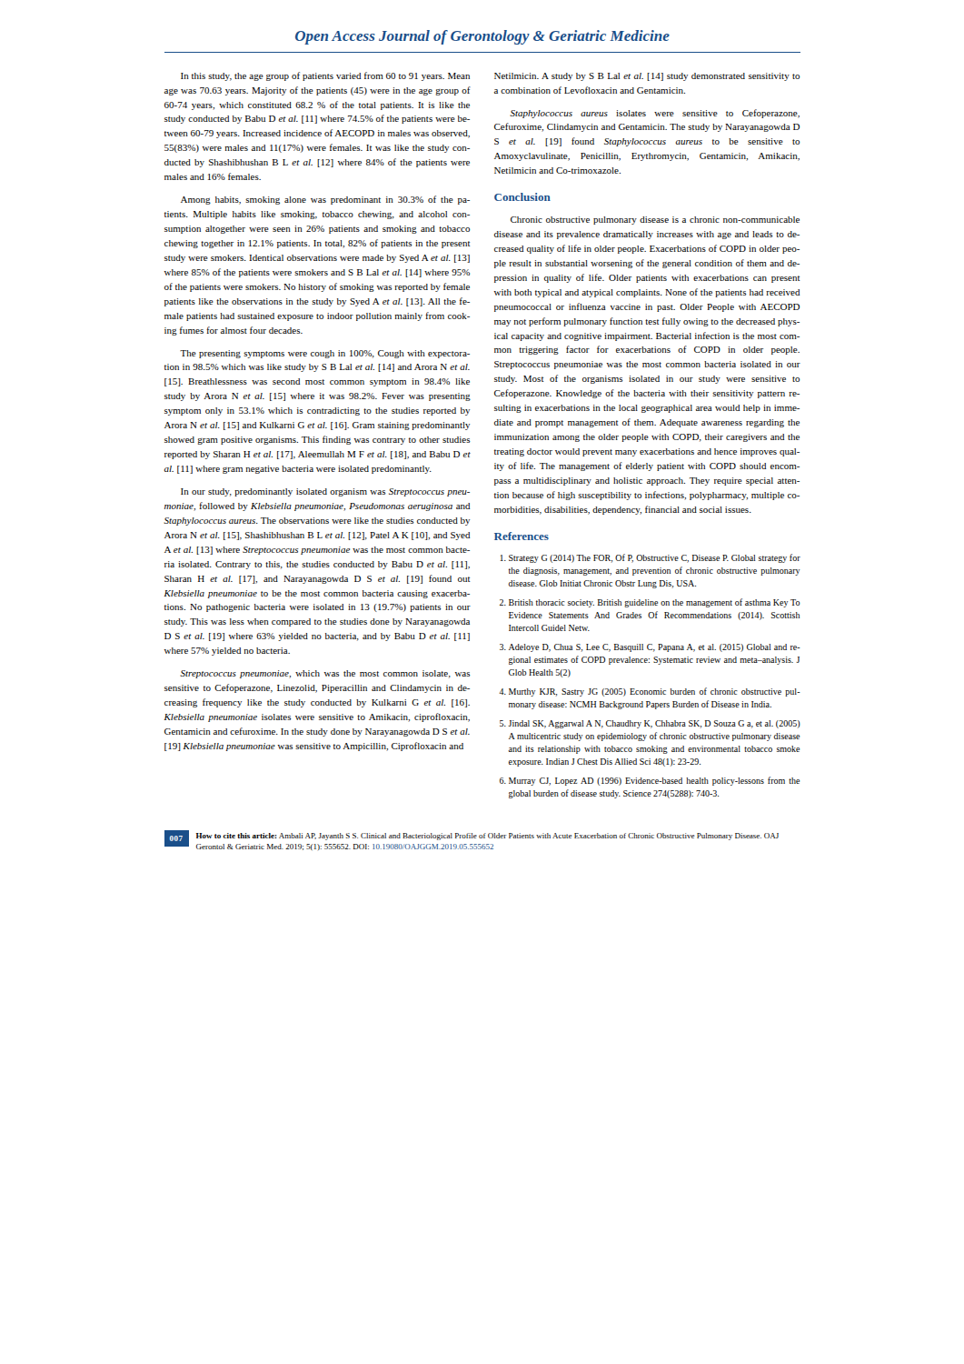Open Access Journal of Gerontology & Geriatric Medicine
In this study, the age group of patients varied from 60 to 91 years. Mean age was 70.63 years. Majority of the patients (45) were in the age group of 60-74 years, which constituted 68.2 % of the total patients. It is like the study conducted by Babu D et al. [11] where 74.5% of the patients were between 60-79 years. Increased incidence of AECOPD in males was observed, 55(83%) were males and 11(17%) were females. It was like the study conducted by Shashibhushan B L et al. [12] where 84% of the patients were males and 16% females.
Among habits, smoking alone was predominant in 30.3% of the patients. Multiple habits like smoking, tobacco chewing, and alcohol consumption altogether were seen in 26% patients and smoking and tobacco chewing together in 12.1% patients. In total, 82% of patients in the present study were smokers. Identical observations were made by Syed A et al. [13] where 85% of the patients were smokers and S B Lal et al. [14] where 95% of the patients were smokers. No history of smoking was reported by female patients like the observations in the study by Syed A et al. [13]. All the female patients had sustained exposure to indoor pollution mainly from cooking fumes for almost four decades.
The presenting symptoms were cough in 100%, Cough with expectoration in 98.5% which was like study by S B Lal et al. [14] and Arora N et al. [15]. Breathlessness was second most common symptom in 98.4% like study by Arora N et al. [15] where it was 98.2%. Fever was presenting symptom only in 53.1% which is contradicting to the studies reported by Arora N et al. [15] and Kulkarni G et al. [16]. Gram staining predominantly showed gram positive organisms. This finding was contrary to other studies reported by Sharan H et al. [17], Aleemullah M F et al. [18], and Babu D et al. [11] where gram negative bacteria were isolated predominantly.
In our study, predominantly isolated organism was Streptococcus pneumoniae, followed by Klebsiella pneumoniae, Pseudomonas aeruginosa and Staphylococcus aureus. The observations were like the studies conducted by Arora N et al. [15], Shashibhushan B L et al. [12], Patel A K [10], and Syed A et al. [13] where Streptococcus pneumoniae was the most common bacteria isolated. Contrary to this, the studies conducted by Babu D et al. [11], Sharan H et al. [17], and Narayanagowda D S et al. [19] found out Klebsiella pneumoniae to be the most common bacteria causing exacerbations. No pathogenic bacteria were isolated in 13 (19.7%) patients in our study. This was less when compared to the studies done by Narayanagowda D S et al. [19] where 63% yielded no bacteria, and by Babu D et al. [11] where 57% yielded no bacteria.
Streptococcus pneumoniae, which was the most common isolate, was sensitive to Cefoperazone, Linezolid, Piperacillin and Clindamycin in decreasing frequency like the study conducted by Kulkarni G et al. [16]. Klebsiella pneumoniae isolates were sensitive to Amikacin, ciprofloxacin, Gentamicin and cefuroxime. In the study done by Narayanagowda D S et al. [19] Klebsiella pneumoniae was sensitive to Ampicillin, Ciprofloxacin and
Netilmicin. A study by S B Lal et al. [14] study demonstrated sensitivity to a combination of Levofloxacin and Gentamicin.
Staphylococcus aureus isolates were sensitive to Cefoperazone, Cefuroxime, Clindamycin and Gentamicin. The study by Narayanagowda D S et al. [19] found Staphylococcus aureus to be sensitive to Amoxyclavulinate, Penicillin, Erythromycin, Gentamicin, Amikacin, Netilmicin and Co-trimoxazole.
Conclusion
Chronic obstructive pulmonary disease is a chronic non-communicable disease and its prevalence dramatically increases with age and leads to decreased quality of life in older people. Exacerbations of COPD in older people result in substantial worsening of the general condition of them and depression in quality of life. Older patients with exacerbations can present with both typical and atypical complaints. None of the patients had received pneumococcal or influenza vaccine in past. Older People with AECOPD may not perform pulmonary function test fully owing to the decreased physical capacity and cognitive impairment. Bacterial infection is the most common triggering factor for exacerbations of COPD in older people. Streptococcus pneumoniae was the most common bacteria isolated in our study. Most of the organisms isolated in our study were sensitive to Cefoperazone. Knowledge of the bacteria with their sensitivity pattern resulting in exacerbations in the local geographical area would help in immediate and prompt management of them. Adequate awareness regarding the immunization among the older people with COPD, their caregivers and the treating doctor would prevent many exacerbations and hence improves quality of life. The management of elderly patient with COPD should encompass a multidisciplinary and holistic approach. They require special attention because of high susceptibility to infections, polypharmacy, multiple comorbidities, disabilities, dependency, financial and social issues.
References
Strategy G (2014) The FOR, Of P, Obstructive C, Disease P. Global strategy for the diagnosis, management, and prevention of chronic obstructive pulmonary disease. Glob Initiat Chronic Obstr Lung Dis, USA.
British thoracic society. British guideline on the management of asthma Key To Evidence Statements And Grades Of Recommendations (2014). Scottish Intercoll Guidel Netw.
Adeloye D, Chua S, Lee C, Basquill C, Papana A, et al. (2015) Global and regional estimates of COPD prevalence: Systematic review and meta–analysis. J Glob Health 5(2)
Murthy KJR, Sastry JG (2005) Economic burden of chronic obstructive pulmonary disease: NCMH Background Papers Burden of Disease in India.
Jindal SK, Aggarwal A N, Chaudhry K, Chhabra SK, D Souza G a, et al. (2005) A multicentric study on epidemiology of chronic obstructive pulmonary disease and its relationship with tobacco smoking and environmental tobacco smoke exposure. Indian J Chest Dis Allied Sci 48(1): 23-29.
Murray CJ, Lopez AD (1996) Evidence-based health policy-lessons from the global burden of disease study. Science 274(5288): 740-3.
007
How to cite this article: Ambali AP, Jayanth S S. Clinical and Bacteriological Profile of Older Patients with Acute Exacerbation of Chronic Obstructive Pulmonary Disease. OAJ Gerontol & Geriatric Med. 2019; 5(1): 555652. DOI: 10.19080/OAJGGM.2019.05.555652